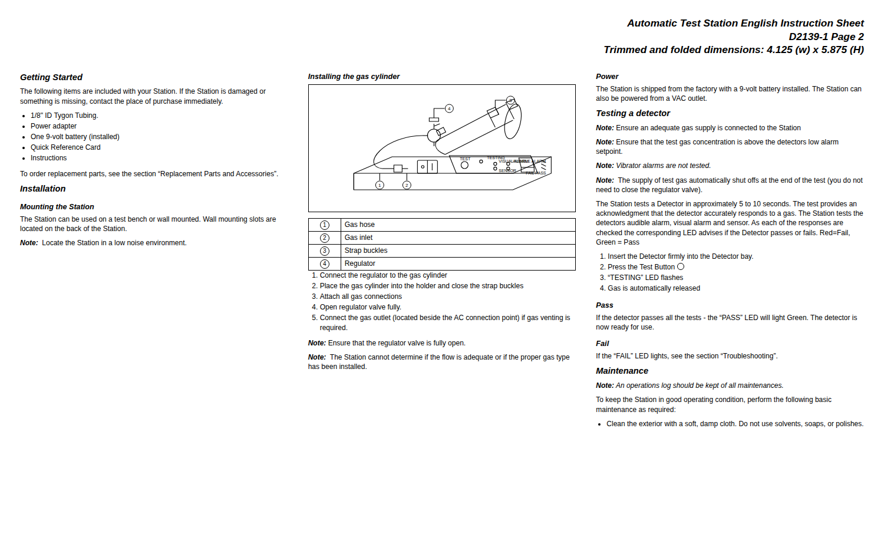Automatic Test Station English Instruction Sheet
D2139-1 Page 2
Trimmed and folded dimensions: 4.125 (w) x 5.875 (H)
Getting Started
The following items are included with your Station. If the Station is damaged or something is missing, contact the place of purchase immediately.
1/8" ID Tygon Tubing.
Power adapter
One 9-volt battery (installed)
Quick Reference Card
Instructions
To order replacement parts, see the section “Replacement Parts and Accessories”.
Installation
Mounting the Station
The Station can be used on a test bench or wall mounted. Wall mounting slots are located on the back of the Station.
Note: Locate the Station in a low noise environment.
Installing the gas cylinder
TEST TESTING VISUAL ALARM AUDIBLE ALARM SENSOR FAIL PASS 1 2 4 3
| 1 | Gas hose |
| 2 | Gas inlet |
| 3 | Strap buckles |
| 4 | Regulator |
Connect the regulator to the gas cylinder
Place the gas cylinder into the holder and close the strap buckles
Attach all gas connections
Open regulator valve fully.
Connect the gas outlet (located beside the AC connection point) if gas venting is required.
Note: Ensure that the regulator valve is fully open.
Note: The Station cannot determine if the flow is adequate or if the proper gas type has been installed.
Power
The Station is shipped from the factory with a 9-volt battery installed. The Station can also be powered from a VAC outlet.
Testing a detector
Note: Ensure an adequate gas supply is connected to the Station
Note: Ensure that the test gas concentration is above the detectors low alarm setpoint.
Note: Vibrator alarms are not tested.
Note: The supply of test gas automatically shut offs at the end of the test (you do not need to close the regulator valve).
The Station tests a Detector in approximately 5 to 10 seconds. The test provides an acknowledgment that the detector accurately responds to a gas. The Station tests the detectors audible alarm, visual alarm and sensor. As each of the responses are checked the corresponding LED advises if the Detector passes or fails. Red=Fail, Green = Pass
Insert the Detector firmly into the Detector bay.
Press the Test Button
“TESTING” LED flashes
Gas is automatically released
Pass
If the detector passes all the tests - the “PASS” LED will light Green. The detector is now ready for use.
Fail
If the “FAIL” LED lights, see the section “Troubleshooting”.
Maintenance
Note: An operations log should be kept of all maintenances.
To keep the Station in good operating condition, perform the following basic maintenance as required:
Clean the exterior with a soft, damp cloth. Do not use solvents, soaps, or polishes.